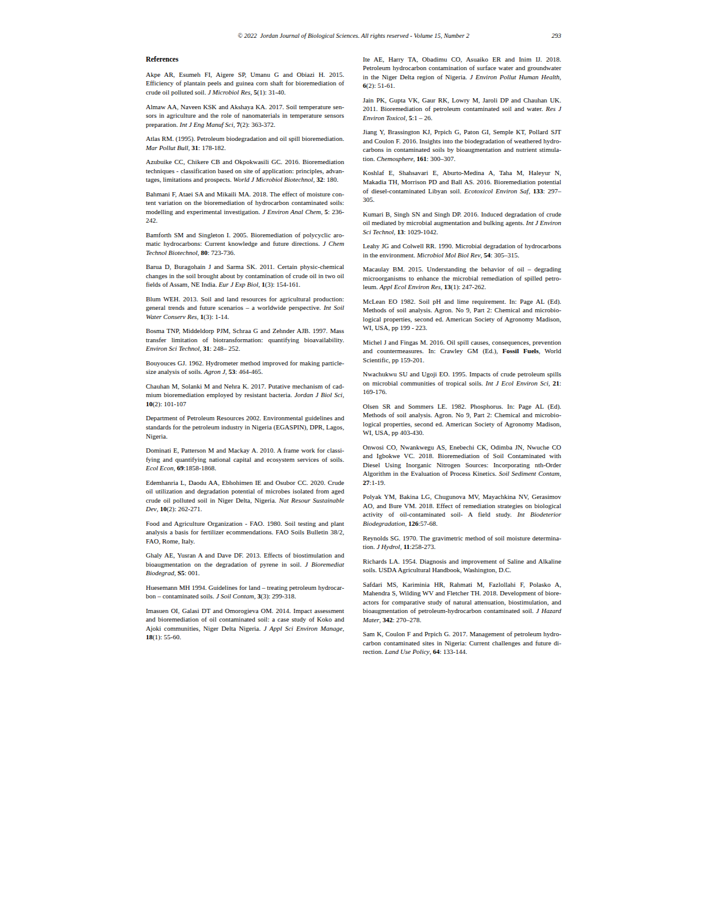© 2022 Jordan Journal of Biological Sciences. All rights reserved - Volume 15, Number 2 293
References
Akpe AR, Esumeh FI, Aigere SP, Umanu G and Obiazi H. 2015. Efficiency of plantain peels and guinea corn shaft for bioremediation of crude oil polluted soil. J Microbiol Res, 5(1): 31-40.
Almaw AA, Naveen KSK and Akshaya KA. 2017. Soil temperature sensors in agriculture and the role of nanomaterials in temperature sensors preparation. Int J Eng Manuf Sci, 7(2): 363-372.
Atlas RM. (1995). Petroleum biodegradation and oil spill bioremediation. Mar Pollut Bull, 31: 178-182.
Azubuike CC, Chikere CB and Okpokwasili GC. 2016. Bioremediation techniques - classification based on site of application: principles, advantages, limitations and prospects. World J Microbiol Biotechnol, 32: 180.
Bahmani F, Ataei SA and Mikaili MA. 2018. The effect of moisture content variation on the bioremediation of hydrocarbon contaminated soils: modelling and experimental investigation. J Environ Anal Chem, 5: 236-242.
Bamforth SM and Singleton I. 2005. Bioremediation of polycyclic aromatic hydrocarbons: Current knowledge and future directions. J Chem Technol Biotechnol, 80: 723-736.
Barua D, Buragohain J and Sarma SK. 2011. Certain physic-chemical changes in the soil brought about by contamination of crude oil in two oil fields of Assam, NE India. Eur J Exp Biol, 1(3): 154-161.
Blum WEH. 2013. Soil and land resources for agricultural production: general trends and future scenarios – a worldwide perspective. Int Soil Water Conserv Res, 1(3): 1-14.
Bosma TNP, Middeldorp PJM, Schraa G and Zehnder AJB. 1997. Mass transfer limitation of biotransformation: quantifying bioavailability. Environ Sci Technol, 31: 248– 252.
Bouyouces GJ. 1962. Hydrometer method improved for making particle- size analysis of soils. Agron J, 53: 464-465.
Chauhan M, Solanki M and Nehra K. 2017. Putative mechanism of cadmium bioremediation employed by resistant bacteria. Jordan J Biol Sci, 10(2): 101-107
Department of Petroleum Resources 2002. Environmental guidelines and standards for the petroleum industry in Nigeria (EGASPIN), DPR, Lagos, Nigeria.
Dominati E, Patterson M and Mackay A. 2010. A frame work for classifying and quantifying national capital and ecosystem services of soils. Ecol Econ, 69:1858-1868.
Edemhanria L, Daodu AA, Ebhohimen IE and Osubor CC. 2020. Crude oil utilization and degradation potential of microbes isolated from aged crude oil polluted soil in Niger Delta, Nigeria. Nat Resour Sustainable Dev, 10(2): 262-271.
Food and Agriculture Organization - FAO. 1980. Soil testing and plant analysis a basis for fertilizer ecommendations. FAO Soils Bulletin 38/2, FAO, Rome, Italy.
Ghaly AE, Yusran A and Dave DF. 2013. Effects of biostimulation and bioaugmentation on the degradation of pyrene in soil. J Bioremediat Biodegrad, S5: 001.
Huesemann MH 1994. Guidelines for land – treating petroleum hydrocarbon – contaminated soils. J Soil Contam, 3(3): 299-318.
Imasuen OI, Galasi DT and Omorogieva OM. 2014. Impact assessment and bioremediation of oil contaminated soil: a case study of Koko and Ajoki communities, Niger Delta Nigeria. J Appl Sci Environ Manage, 18(1): 55-60.
Ite AE, Harry TA, Obadimu CO, Asuaiko ER and Inim IJ. 2018. Petroleum hydrocarbon contamination of surface water and groundwater in the Niger Delta region of Nigeria. J Environ Pollut Human Health, 6(2): 51-61.
Jain PK, Gupta VK, Gaur RK, Lowry M, Jaroli DP and Chauhan UK. 2011. Bioremediation of petroleum contaminated soil and water. Res J Environ Toxicol, 5:1 – 26.
Jiang Y, Brassington KJ, Prpich G, Paton GI, Semple KT, Pollard SJT and Coulon F. 2016. Insights into the biodegradation of weathered hydrocarbons in contaminated soils by bioaugmentation and nutrient stimulation. Chemosphere, 161: 300–307.
Koshlaf E, Shahsavari E, Aburto-Medina A, Taha M, Haleyur N, Makadia TH, Morrison PD and Ball AS. 2016. Bioremediation potential of diesel-contaminated Libyan soil. Ecotoxicol Environ Saf, 133: 297–305.
Kumari B, Singh SN and Singh DP. 2016. Induced degradation of crude oil mediated by microbial augmentation and bulking agents. Int J Environ Sci Technol, 13: 1029-1042.
Leahy JG and Colwell RR. 1990. Microbial degradation of hydrocarbons in the environment. Microbiol Mol Biol Rev, 54: 305–315.
Macaulay BM. 2015. Understanding the behavior of oil – degrading microorganisms to enhance the microbial remediation of spilled petroleum. Appl Ecol Environ Res, 13(1): 247-262.
McLean EO 1982. Soil pH and lime requirement. In: Page AL (Ed). Methods of soil analysis. Agron. No 9, Part 2: Chemical and microbiological properties, second ed. American Society of Agronomy Madison, WI, USA, pp 199 - 223.
Michel J and Fingas M. 2016. Oil spill causes, consequences, prevention and countermeasures. In: Crawley GM (Ed.), Fossil Fuels, World Scientific, pp 159-201.
Nwachukwu SU and Ugoji EO. 1995. Impacts of crude petroleum spills on microbial communities of tropical soils. Int J Ecol Environ Sci, 21: 169-176.
Olsen SR and Sommers LE. 1982. Phosphorus. In: Page AL (Ed). Methods of soil analysis. Agron. No 9, Part 2: Chemical and microbiological properties, second ed. American Society of Agronomy Madison, WI, USA, pp 403-430.
Onwosi CO, Nwankwegu AS, Enebechi CK, Odimba JN, Nwuche CO and Igbokwe VC. 2018. Bioremediation of Soil Contaminated with Diesel Using Inorganic Nitrogen Sources: Incorporating nth-Order Algorithm in the Evaluation of Process Kinetics. Soil Sediment Contam, 27:1-19.
Polyak YM, Bakina LG, Chugunova MV, Mayachkina NV, Gerasimov AO, and Bure VM. 2018. Effect of remediation strategies on biological activity of oil-contaminated soil- A field study. Int Biodeterior Biodegradation, 126:57-68.
Reynolds SG. 1970. The gravimetric method of soil moisture determination. J Hydrol, 11:258-273.
Richards LA. 1954. Diagnosis and improvement of Saline and Alkaline soils. USDA Agricultural Handbook, Washington, D.C.
Safdari MS, Kariminia HR, Rahmati M, Fazlollahi F, Polasko A, Mahendra S, Wilding WV and Fletcher TH. 2018. Development of bioreactors for comparative study of natural attenuation, biostimulation, and bioaugmentation of petroleum-hydrocarbon contaminated soil. J Hazard Mater, 342: 270–278.
Sam K, Coulon F and Prpich G. 2017. Management of petroleum hydrocarbon contaminated sites in Nigeria: Current challenges and future direction. Land Use Policy, 64: 133-144.